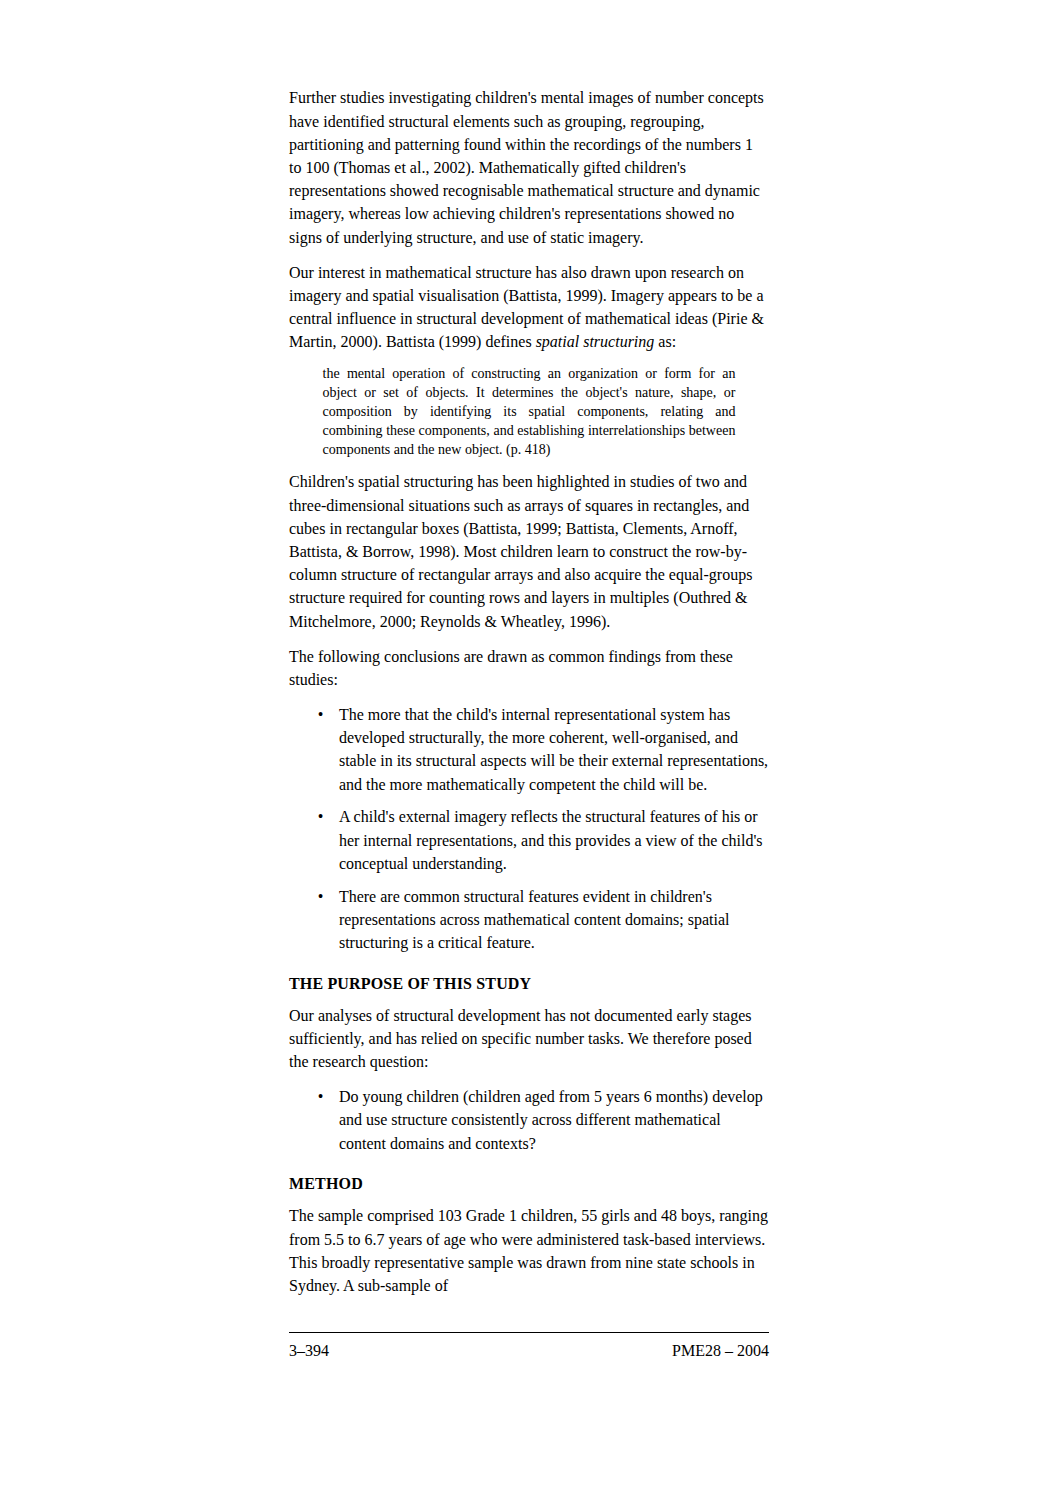Further studies investigating children's mental images of number concepts have identified structural elements such as grouping, regrouping, partitioning and patterning found within the recordings of the numbers 1 to 100 (Thomas et al., 2002). Mathematically gifted children's representations showed recognisable mathematical structure and dynamic imagery, whereas low achieving children's representations showed no signs of underlying structure, and use of static imagery.
Our interest in mathematical structure has also drawn upon research on imagery and spatial visualisation (Battista, 1999). Imagery appears to be a central influence in structural development of mathematical ideas (Pirie & Martin, 2000). Battista (1999) defines spatial structuring as:
the mental operation of constructing an organization or form for an object or set of objects. It determines the object's nature, shape, or composition by identifying its spatial components, relating and combining these components, and establishing interrelationships between components and the new object. (p. 418)
Children's spatial structuring has been highlighted in studies of two and three-dimensional situations such as arrays of squares in rectangles, and cubes in rectangular boxes (Battista, 1999; Battista, Clements, Arnoff, Battista, & Borrow, 1998). Most children learn to construct the row-by-column structure of rectangular arrays and also acquire the equal-groups structure required for counting rows and layers in multiples (Outhred & Mitchelmore, 2000; Reynolds & Wheatley, 1996).
The following conclusions are drawn as common findings from these studies:
The more that the child's internal representational system has developed structurally, the more coherent, well-organised, and stable in its structural aspects will be their external representations, and the more mathematically competent the child will be.
A child's external imagery reflects the structural features of his or her internal representations, and this provides a view of the child's conceptual understanding.
There are common structural features evident in children's representations across mathematical content domains; spatial structuring is a critical feature.
The purpose of this study
Our analyses of structural development has not documented early stages sufficiently, and has relied on specific number tasks. We therefore posed the research question:
Do young children (children aged from 5 years 6 months) develop and use structure consistently across different mathematical content domains and contexts?
Method
The sample comprised 103 Grade 1 children, 55 girls and 48 boys, ranging from 5.5 to 6.7 years of age who were administered task-based interviews. This broadly representative sample was drawn from nine state schools in Sydney. A sub-sample of
3–394
PME28 – 2004